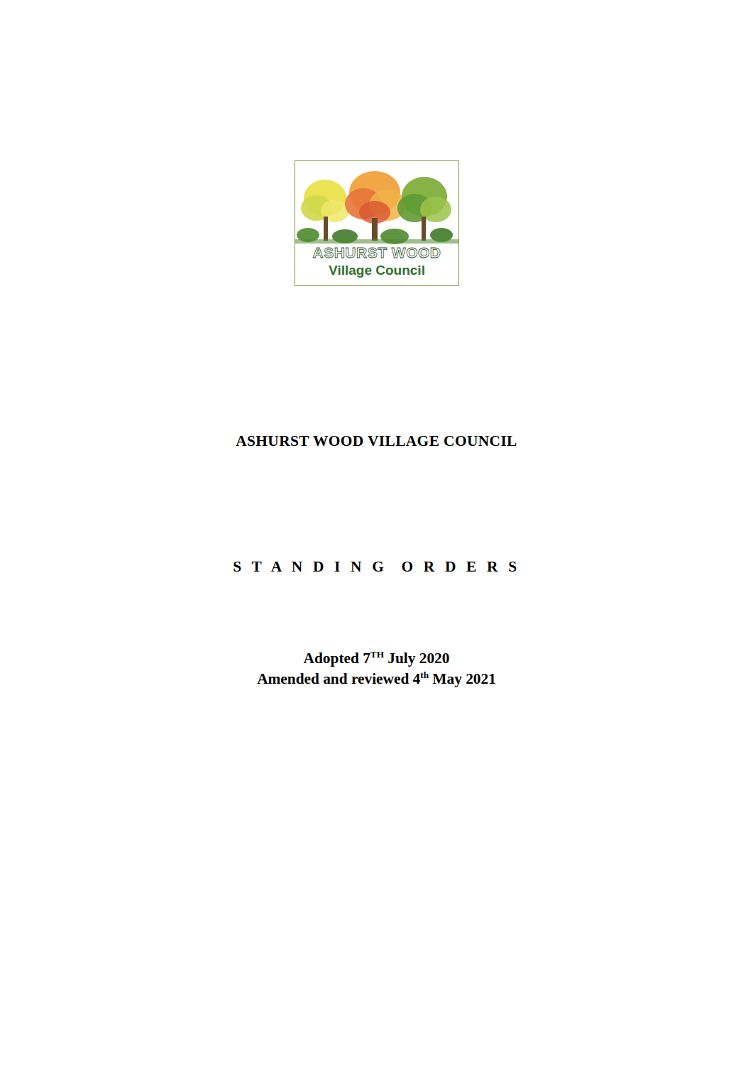ASHURST WOOD Village Council
ASHURST WOOD VILLAGE COUNCIL
S T A N D I N G O R D E R S
Adopted 7TH July 2020
Amended and reviewed 4th May 2021